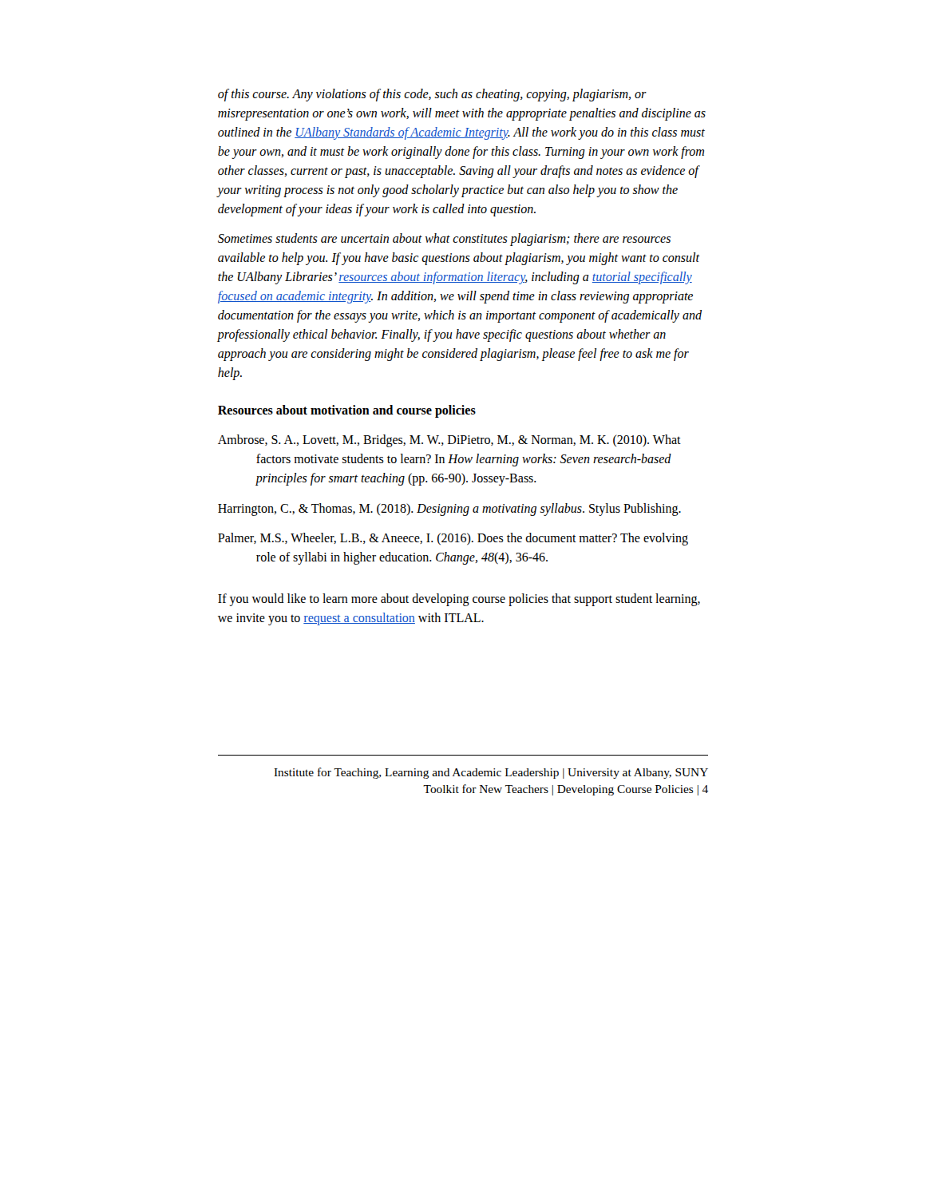of this course. Any violations of this code, such as cheating, copying, plagiarism, or misrepresentation or one’s own work, will meet with the appropriate penalties and discipline as outlined in the UAlbany Standards of Academic Integrity. All the work you do in this class must be your own, and it must be work originally done for this class. Turning in your own work from other classes, current or past, is unacceptable. Saving all your drafts and notes as evidence of your writing process is not only good scholarly practice but can also help you to show the development of your ideas if your work is called into question.
Sometimes students are uncertain about what constitutes plagiarism; there are resources available to help you. If you have basic questions about plagiarism, you might want to consult the UAlbany Libraries’ resources about information literacy, including a tutorial specifically focused on academic integrity. In addition, we will spend time in class reviewing appropriate documentation for the essays you write, which is an important component of academically and professionally ethical behavior. Finally, if you have specific questions about whether an approach you are considering might be considered plagiarism, please feel free to ask me for help.
Resources about motivation and course policies
Ambrose, S. A., Lovett, M., Bridges, M. W., DiPietro, M., & Norman, M. K. (2010). What factors motivate students to learn? In How learning works: Seven research-based principles for smart teaching (pp. 66-90). Jossey-Bass.
Harrington, C., & Thomas, M. (2018). Designing a motivating syllabus. Stylus Publishing.
Palmer, M.S., Wheeler, L.B., & Aneece, I. (2016). Does the document matter? The evolving role of syllabi in higher education. Change, 48(4), 36-46.
If you would like to learn more about developing course policies that support student learning, we invite you to request a consultation with ITLAL.
Institute for Teaching, Learning and Academic Leadership | University at Albany, SUNY
Toolkit for New Teachers | Developing Course Policies | 4